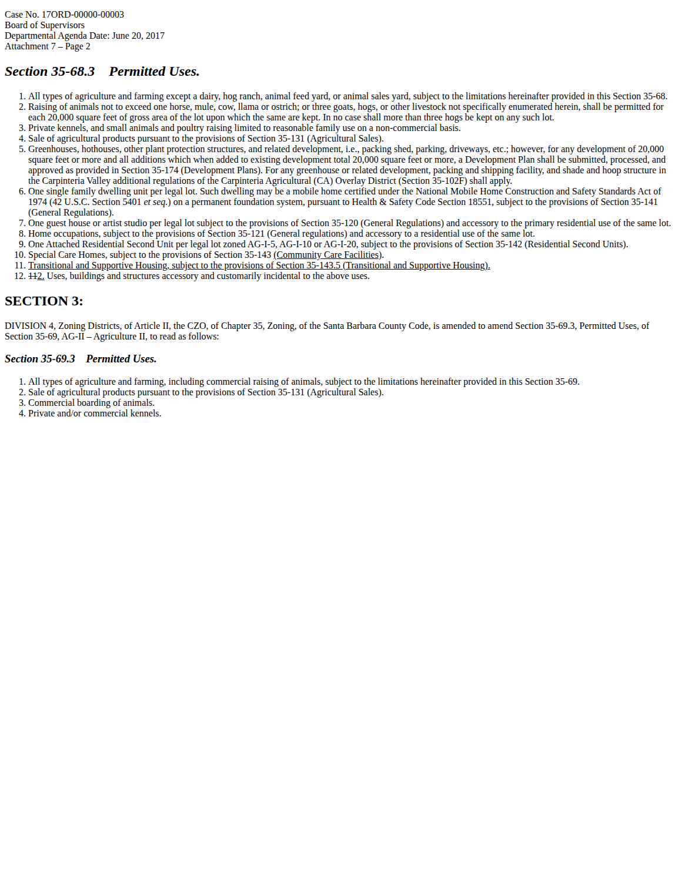Case No. 17ORD-00000-00003
Board of Supervisors
Departmental Agenda Date: June 20, 2017
Attachment 7 – Page 2
Section 35-68.3 Permitted Uses.
All types of agriculture and farming except a dairy, hog ranch, animal feed yard, or animal sales yard, subject to the limitations hereinafter provided in this Section 35-68.
Raising of animals not to exceed one horse, mule, cow, llama or ostrich; or three goats, hogs, or other livestock not specifically enumerated herein, shall be permitted for each 20,000 square feet of gross area of the lot upon which the same are kept. In no case shall more than three hogs be kept on any such lot.
Private kennels, and small animals and poultry raising limited to reasonable family use on a non-commercial basis.
Sale of agricultural products pursuant to the provisions of Section 35-131 (Agricultural Sales).
Greenhouses, hothouses, other plant protection structures, and related development, i.e., packing shed, parking, driveways, etc.; however, for any development of 20,000 square feet or more and all additions which when added to existing development total 20,000 square feet or more, a Development Plan shall be submitted, processed, and approved as provided in Section 35-174 (Development Plans). For any greenhouse or related development, packing and shipping facility, and shade and hoop structure in the Carpinteria Valley additional regulations of the Carpinteria Agricultural (CA) Overlay District (Section 35-102F) shall apply.
One single family dwelling unit per legal lot. Such dwelling may be a mobile home certified under the National Mobile Home Construction and Safety Standards Act of 1974 (42 U.S.C. Section 5401 et seq.) on a permanent foundation system, pursuant to Health & Safety Code Section 18551, subject to the provisions of Section 35-141 (General Regulations).
One guest house or artist studio per legal lot subject to the provisions of Section 35-120 (General Regulations) and accessory to the primary residential use of the same lot.
Home occupations, subject to the provisions of Section 35-121 (General regulations) and accessory to a residential use of the same lot.
One Attached Residential Second Unit per legal lot zoned AG-I-5, AG-I-10 or AG-I-20, subject to the provisions of Section 35-142 (Residential Second Units).
Special Care Homes, subject to the provisions of Section 35-143 (Community Care Facilities).
Transitional and Supportive Housing, subject to the provisions of Section 35-143.5 (Transitional and Supportive Housing).
112. Uses, buildings and structures accessory and customarily incidental to the above uses.
SECTION 3:
DIVISION 4, Zoning Districts, of Article II, the CZO, of Chapter 35, Zoning, of the Santa Barbara County Code, is amended to amend Section 35-69.3, Permitted Uses, of Section 35-69, AG-II – Agriculture II, to read as follows:
Section 35-69.3 Permitted Uses.
All types of agriculture and farming, including commercial raising of animals, subject to the limitations hereinafter provided in this Section 35-69.
Sale of agricultural products pursuant to the provisions of Section 35-131 (Agricultural Sales).
Commercial boarding of animals.
Private and/or commercial kennels.